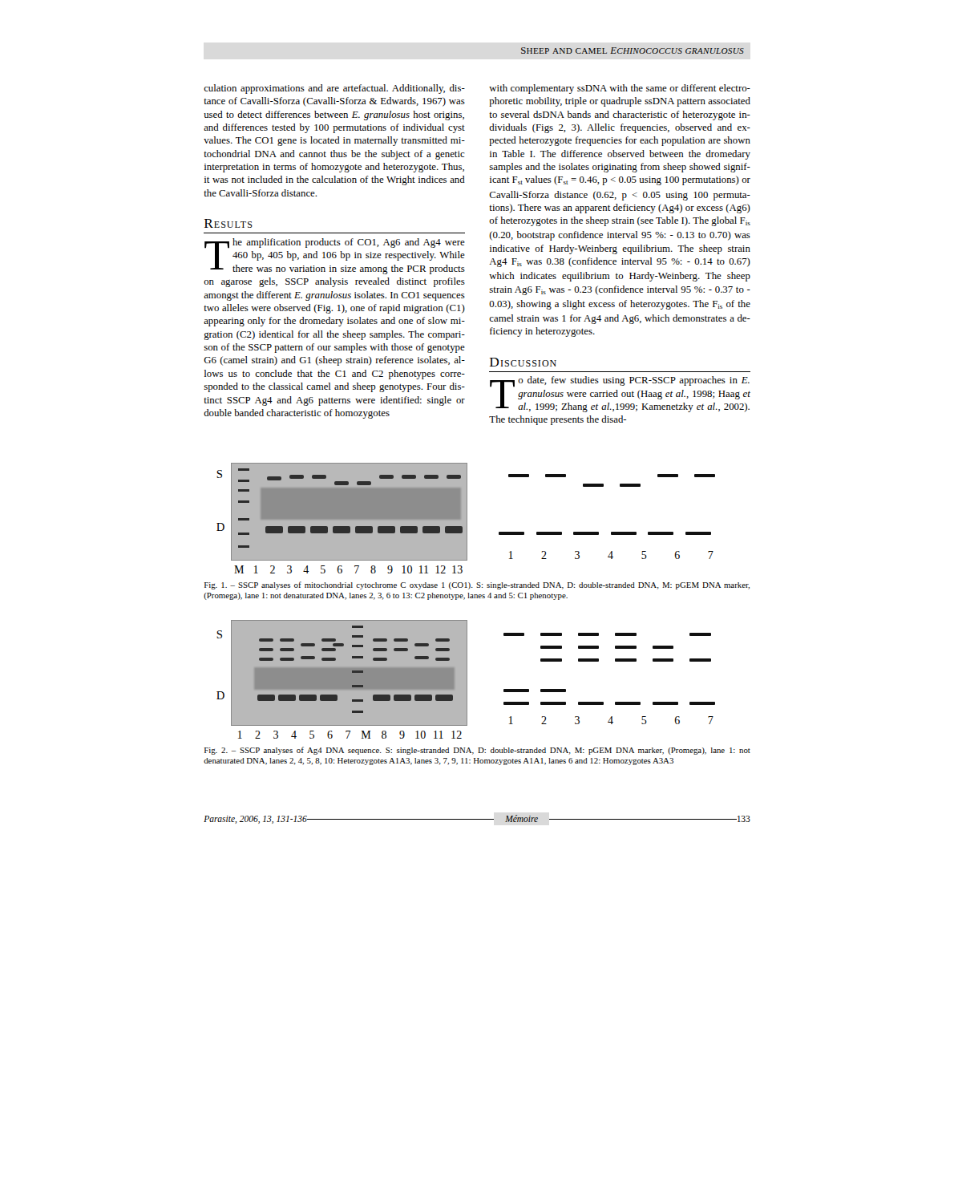SHEEP AND CAMEL ECHINOCOCCUS GRANULOSUS
culation approximations and are artefactual. Additionally, distance of Cavalli-Sforza (Cavalli-Sforza & Edwards, 1967) was used to detect differences between E. granulosus host origins, and differences tested by 100 permutations of individual cyst values. The CO1 gene is located in maternally transmitted mitochondrial DNA and cannot thus be the subject of a genetic interpretation in terms of homozygote and heterozygote. Thus, it was not included in the calculation of the Wright indices and the Cavalli-Sforza distance.
Results
The amplification products of CO1, Ag6 and Ag4 were 460 bp, 405 bp, and 106 bp in size respectively. While there was no variation in size among the PCR products on agarose gels, SSCP analysis revealed distinct profiles amongst the different E. granulosus isolates. In CO1 sequences two alleles were observed (Fig. 1), one of rapid migration (C1) appearing only for the dromedary isolates and one of slow migration (C2) identical for all the sheep samples. The comparison of the SSCP pattern of our samples with those of genotype G6 (camel strain) and G1 (sheep strain) reference isolates, allows us to conclude that the C1 and C2 phenotypes corresponded to the classical camel and sheep genotypes. Four distinct SSCP Ag4 and Ag6 patterns were identified: single or double banded characteristic of homozygotes
with complementary ssDNA with the same or different electrophoretic mobility, triple or quadruple ssDNA pattern associated to several dsDNA bands and characteristic of heterozygote individuals (Figs 2, 3). Allelic frequencies, observed and expected heterozygote frequencies for each population are shown in Table I. The difference observed between the dromedary samples and the isolates originating from sheep showed significant Fst values (Fst = 0.46, p < 0.05 using 100 permutations) or Cavalli-Sforza distance (0.62, p < 0.05 using 100 permutations). There was an apparent deficiency (Ag4) or excess (Ag6) of heterozygotes in the sheep strain (see Table I). The global Fis (0.20, bootstrap confidence interval 95 %: - 0.13 to 0.70) was indicative of Hardy-Weinberg equilibrium. The sheep strain Ag4 Fis was 0.38 (confidence interval 95 %: - 0.14 to 0.67) which indicates equilibrium to Hardy-Weinberg. The sheep strain Ag6 Fis was - 0.23 (confidence interval 95 %: - 0.37 to - 0.03), showing a slight excess of heterozygotes. The Fis of the camel strain was 1 for Ag4 and Ag6, which demonstrates a deficiency in heterozygotes.
Discussion
To date, few studies using PCR-SSCP approaches in E. granulosus were carried out (Haag et al., 1998; Haag et al., 1999; Zhang et al.,1999; Kamenetzky et al., 2002). The technique presents the disad-
S D
M 12345678910111213
1234567
Fig. 1. – SSCP analyses of mitochondrial cytochrome C oxydase 1 (CO1). S: single-stranded DNA, D: double-stranded DNA, M: pGEM DNA marker, (Promega), lane 1: not denaturated DNA, lanes 2, 3, 6 to 13: C2 phenotype, lanes 4 and 5: C1 phenotype.
S D
1234567 M 89101112
1234567
Fig. 2. – SSCP analyses of Ag4 DNA sequence. S: single-stranded DNA, D: double-stranded DNA, M: pGEM DNA marker, (Promega), lane 1: not denaturated DNA, lanes 2, 4, 5, 8, 10: Heterozygotes A1A3, lanes 3, 7, 9, 11: Homozygotes A1A1, lanes 6 and 12: Homozygotes A3A3
Parasite, 2006, 13, 131-136
Mémoire
133